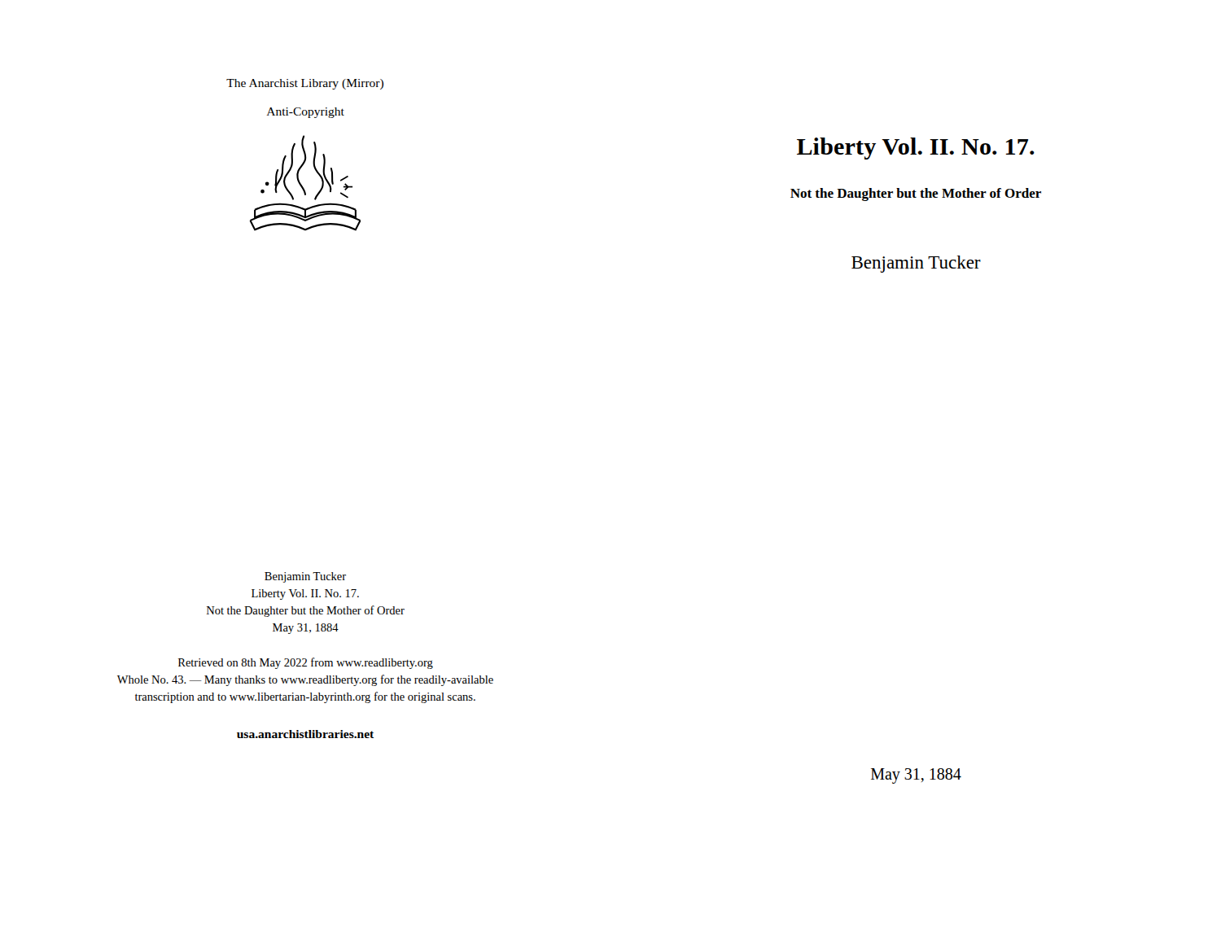The Anarchist Library (Mirror)
Anti-Copyright
Benjamin Tucker
Liberty Vol. II. No. 17.
Not the Daughter but the Mother of Order
May 31, 1884
Retrieved on 8th May 2022 from www.readliberty.org
Whole No. 43. — Many thanks to www.readliberty.org for the readily-available transcription and to www.libertarian-labyrinth.org for the original scans.
usa.anarchistlibraries.net
Liberty Vol. II. No. 17.
Not the Daughter but the Mother of Order
Benjamin Tucker
May 31, 1884